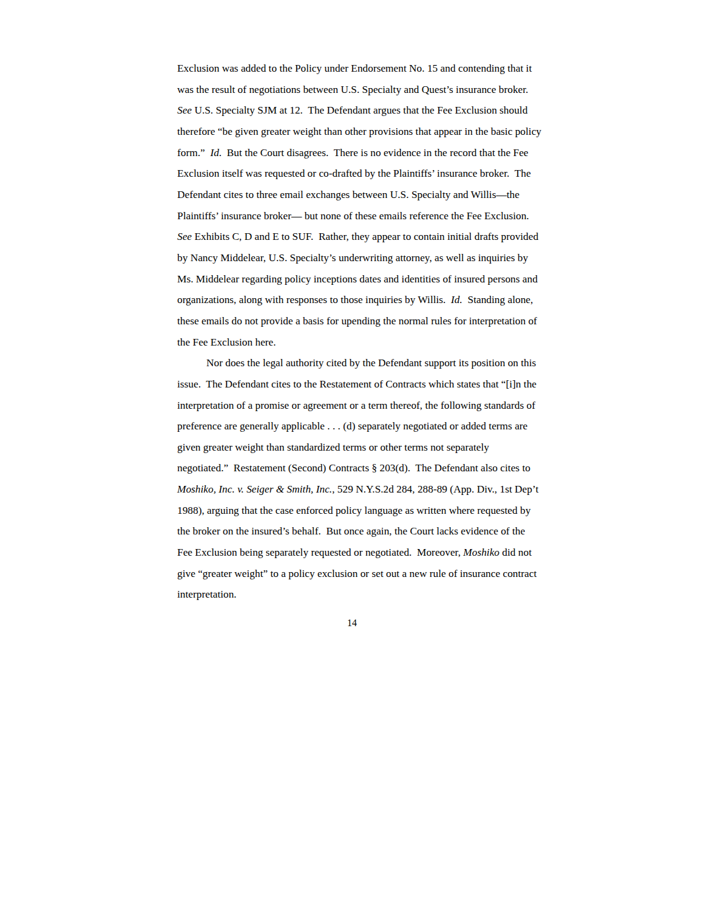Exclusion was added to the Policy under Endorsement No. 15 and contending that it was the result of negotiations between U.S. Specialty and Quest’s insurance broker. See U.S. Specialty SJM at 12. The Defendant argues that the Fee Exclusion should therefore “be given greater weight than other provisions that appear in the basic policy form.” Id. But the Court disagrees. There is no evidence in the record that the Fee Exclusion itself was requested or co-drafted by the Plaintiffs’ insurance broker. The Defendant cites to three email exchanges between U.S. Specialty and Willis—the Plaintiffs’ insurance broker— but none of these emails reference the Fee Exclusion. See Exhibits C, D and E to SUF. Rather, they appear to contain initial drafts provided by Nancy Middelear, U.S. Specialty’s underwriting attorney, as well as inquiries by Ms. Middelear regarding policy inceptions dates and identities of insured persons and organizations, along with responses to those inquiries by Willis. Id. Standing alone, these emails do not provide a basis for upending the normal rules for interpretation of the Fee Exclusion here.
Nor does the legal authority cited by the Defendant support its position on this issue. The Defendant cites to the Restatement of Contracts which states that “[i]n the interpretation of a promise or agreement or a term thereof, the following standards of preference are generally applicable . . . (d) separately negotiated or added terms are given greater weight than standardized terms or other terms not separately negotiated.” Restatement (Second) Contracts § 203(d). The Defendant also cites to Moshiko, Inc. v. Seiger & Smith, Inc., 529 N.Y.S.2d 284, 288-89 (App. Div., 1st Dep’t 1988), arguing that the case enforced policy language as written where requested by the broker on the insured’s behalf. But once again, the Court lacks evidence of the Fee Exclusion being separately requested or negotiated. Moreover, Moshiko did not give “greater weight” to a policy exclusion or set out a new rule of insurance contract interpretation.
14